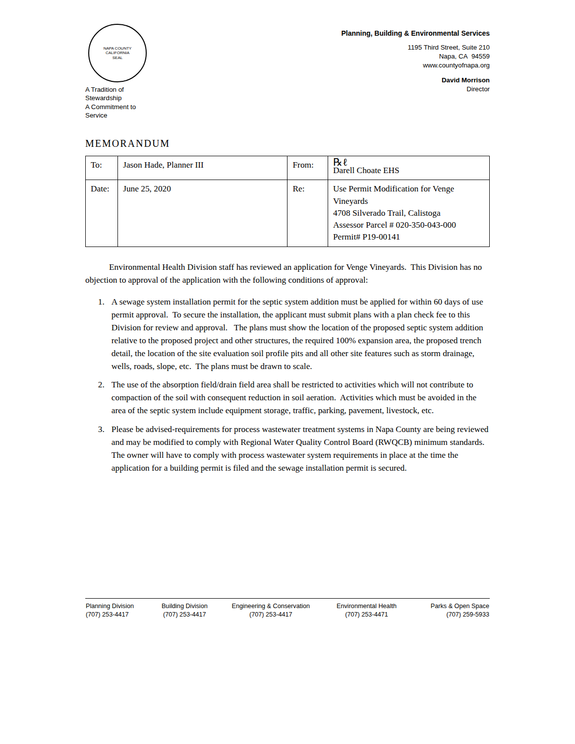NAPA COUNTY
CALIFORNIA
SEAL
A Tradition of Stewardship
A Commitment to Service
Planning, Building & Environmental Services
1195 Third Street, Suite 210
Napa, CA 94559
www.countyofnapa.org
David Morrison
Director
MEMORANDUM
| To: | Jason Hade, Planner III | From: | ℞ℓ Darell Choate EHS |
| Date: | June 25, 2020 | Re: | Use Permit Modification for Venge Vineyards 4708 Silverado Trail, Calistoga Assessor Parcel # 020-350-043-000 Permit# P19-00141 |
Environmental Health Division staff has reviewed an application for Venge Vineyards. This Division has no objection to approval of the application with the following conditions of approval:
A sewage system installation permit for the septic system addition must be applied for within 60 days of use permit approval. To secure the installation, the applicant must submit plans with a plan check fee to this Division for review and approval. The plans must show the location of the proposed septic system addition relative to the proposed project and other structures, the required 100% expansion area, the proposed trench detail, the location of the site evaluation soil profile pits and all other site features such as storm drainage, wells, roads, slope, etc. The plans must be drawn to scale.
The use of the absorption field/drain field area shall be restricted to activities which will not contribute to compaction of the soil with consequent reduction in soil aeration. Activities which must be avoided in the area of the septic system include equipment storage, traffic, parking, pavement, livestock, etc.
Please be advised-requirements for process wastewater treatment systems in Napa County are being reviewed and may be modified to comply with Regional Water Quality Control Board (RWQCB) minimum standards. The owner will have to comply with process wastewater system requirements in place at the time the application for a building permit is filed and the sewage installation permit is secured.
| Planning Division (707) 253-4417 | Building Division (707) 253-4417 | Engineering & Conservation (707) 253-4417 | Environmental Health (707) 253-4471 | Parks & Open Space (707) 259-5933 |